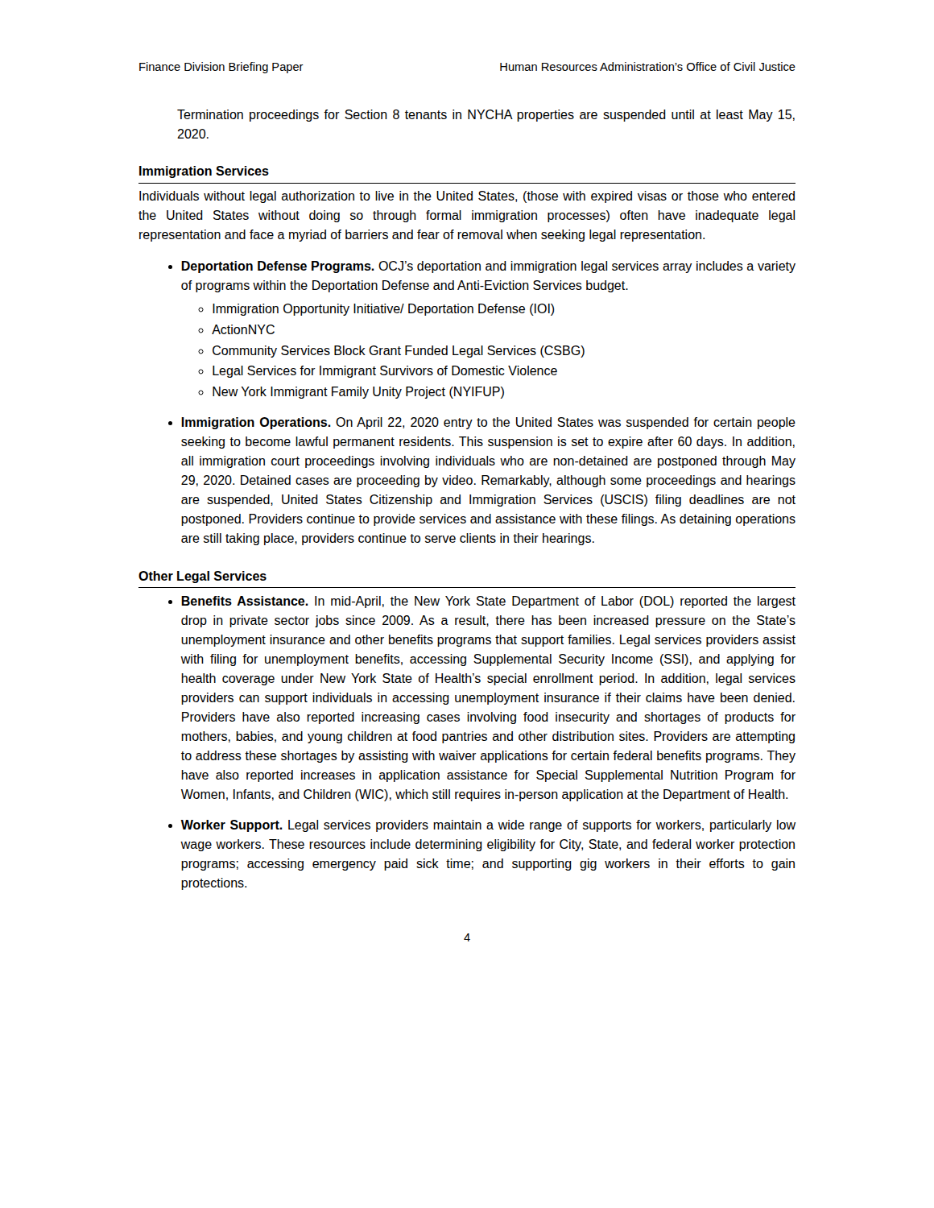Finance Division Briefing Paper
Human Resources Administration’s Office of Civil Justice
Termination proceedings for Section 8 tenants in NYCHA properties are suspended until at least May 15, 2020.
Immigration Services
Individuals without legal authorization to live in the United States, (those with expired visas or those who entered the United States without doing so through formal immigration processes) often have inadequate legal representation and face a myriad of barriers and fear of removal when seeking legal representation.
Deportation Defense Programs. OCJ’s deportation and immigration legal services array includes a variety of programs within the Deportation Defense and Anti-Eviction Services budget.
Immigration Opportunity Initiative/ Deportation Defense (IOI)
ActionNYC
Community Services Block Grant Funded Legal Services (CSBG)
Legal Services for Immigrant Survivors of Domestic Violence
New York Immigrant Family Unity Project (NYIFUP)
Immigration Operations. On April 22, 2020 entry to the United States was suspended for certain people seeking to become lawful permanent residents. This suspension is set to expire after 60 days. In addition, all immigration court proceedings involving individuals who are non-detained are postponed through May 29, 2020. Detained cases are proceeding by video. Remarkably, although some proceedings and hearings are suspended, United States Citizenship and Immigration Services (USCIS) filing deadlines are not postponed. Providers continue to provide services and assistance with these filings. As detaining operations are still taking place, providers continue to serve clients in their hearings.
Other Legal Services
Benefits Assistance. In mid-April, the New York State Department of Labor (DOL) reported the largest drop in private sector jobs since 2009. As a result, there has been increased pressure on the State’s unemployment insurance and other benefits programs that support families. Legal services providers assist with filing for unemployment benefits, accessing Supplemental Security Income (SSI), and applying for health coverage under New York State of Health’s special enrollment period. In addition, legal services providers can support individuals in accessing unemployment insurance if their claims have been denied. Providers have also reported increasing cases involving food insecurity and shortages of products for mothers, babies, and young children at food pantries and other distribution sites. Providers are attempting to address these shortages by assisting with waiver applications for certain federal benefits programs. They have also reported increases in application assistance for Special Supplemental Nutrition Program for Women, Infants, and Children (WIC), which still requires in-person application at the Department of Health.
Worker Support. Legal services providers maintain a wide range of supports for workers, particularly low wage workers. These resources include determining eligibility for City, State, and federal worker protection programs; accessing emergency paid sick time; and supporting gig workers in their efforts to gain protections.
4